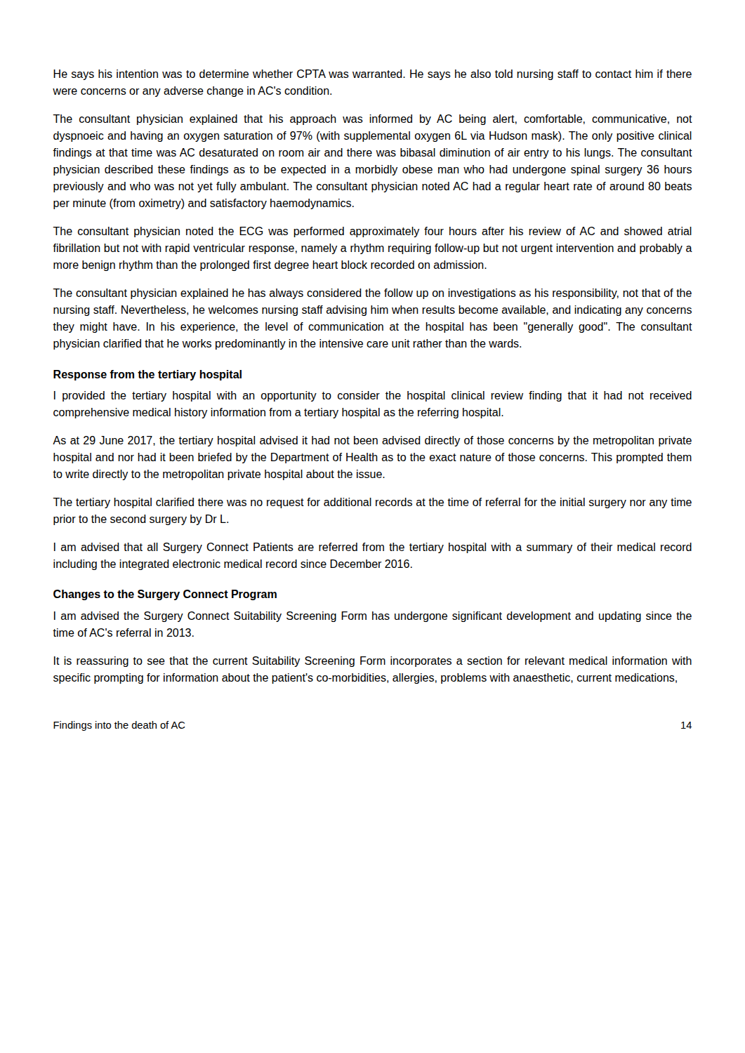He says his intention was to determine whether CPTA was warranted. He says he also told nursing staff to contact him if there were concerns or any adverse change in AC's condition.
The consultant physician explained that his approach was informed by AC being alert, comfortable, communicative, not dyspnoeic and having an oxygen saturation of 97% (with supplemental oxygen 6L via Hudson mask). The only positive clinical findings at that time was AC desaturated on room air and there was bibasal diminution of air entry to his lungs. The consultant physician described these findings as to be expected in a morbidly obese man who had undergone spinal surgery 36 hours previously and who was not yet fully ambulant. The consultant physician noted AC had a regular heart rate of around 80 beats per minute (from oximetry) and satisfactory haemodynamics.
The consultant physician noted the ECG was performed approximately four hours after his review of AC and showed atrial fibrillation but not with rapid ventricular response, namely a rhythm requiring follow-up but not urgent intervention and probably a more benign rhythm than the prolonged first degree heart block recorded on admission.
The consultant physician explained he has always considered the follow up on investigations as his responsibility, not that of the nursing staff. Nevertheless, he welcomes nursing staff advising him when results become available, and indicating any concerns they might have. In his experience, the level of communication at the hospital has been "generally good". The consultant physician clarified that he works predominantly in the intensive care unit rather than the wards.
Response from the tertiary hospital
I provided the tertiary hospital with an opportunity to consider the hospital clinical review finding that it had not received comprehensive medical history information from a tertiary hospital as the referring hospital.
As at 29 June 2017, the tertiary hospital advised it had not been advised directly of those concerns by the metropolitan private hospital and nor had it been briefed by the Department of Health as to the exact nature of those concerns. This prompted them to write directly to the metropolitan private hospital about the issue.
The tertiary hospital clarified there was no request for additional records at the time of referral for the initial surgery nor any time prior to the second surgery by Dr L.
I am advised that all Surgery Connect Patients are referred from the tertiary hospital with a summary of their medical record including the integrated electronic medical record since December 2016.
Changes to the Surgery Connect Program
I am advised the Surgery Connect Suitability Screening Form has undergone significant development and updating since the time of AC's referral in 2013.
It is reassuring to see that the current Suitability Screening Form incorporates a section for relevant medical information with specific prompting for information about the patient's co-morbidities, allergies, problems with anaesthetic, current medications,
Findings into the death of AC 14